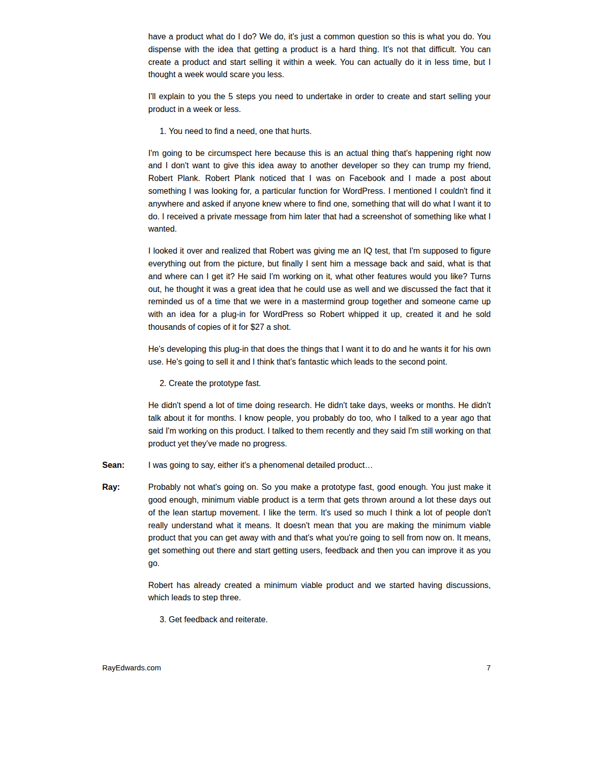have a product what do I do? We do, it's just a common question so this is what you do. You dispense with the idea that getting a product is a hard thing. It's not that difficult. You can create a product and start selling it within a week. You can actually do it in less time, but I thought a week would scare you less.
I'll explain to you the 5 steps you need to undertake in order to create and start selling your product in a week or less.
You need to find a need, one that hurts.
I'm going to be circumspect here because this is an actual thing that's happening right now and I don't want to give this idea away to another developer so they can trump my friend, Robert Plank. Robert Plank noticed that I was on Facebook and I made a post about something I was looking for, a particular function for WordPress. I mentioned I couldn't find it anywhere and asked if anyone knew where to find one, something that will do what I want it to do. I received a private message from him later that had a screenshot of something like what I wanted.
I looked it over and realized that Robert was giving me an IQ test, that I'm supposed to figure everything out from the picture, but finally I sent him a message back and said, what is that and where can I get it? He said I'm working on it, what other features would you like? Turns out, he thought it was a great idea that he could use as well and we discussed the fact that it reminded us of a time that we were in a mastermind group together and someone came up with an idea for a plug-in for WordPress so Robert whipped it up, created it and he sold thousands of copies of it for $27 a shot.
He's developing this plug-in that does the things that I want it to do and he wants it for his own use. He's going to sell it and I think that's fantastic which leads to the second point.
Create the prototype fast.
He didn't spend a lot of time doing research. He didn't take days, weeks or months. He didn't talk about it for months. I know people, you probably do too, who I talked to a year ago that said I'm working on this product. I talked to them recently and they said I'm still working on that product yet they've made no progress.
Sean:
I was going to say, either it's a phenomenal detailed product…
Ray:
Probably not what's going on. So you make a prototype fast, good enough. You just make it good enough, minimum viable product is a term that gets thrown around a lot these days out of the lean startup movement. I like the term. It's used so much I think a lot of people don't really understand what it means. It doesn't mean that you are making the minimum viable product that you can get away with and that's what you're going to sell from now on. It means, get something out there and start getting users, feedback and then you can improve it as you go.
Robert has already created a minimum viable product and we started having discussions, which leads to step three.
Get feedback and reiterate.
RayEdwards.com
7